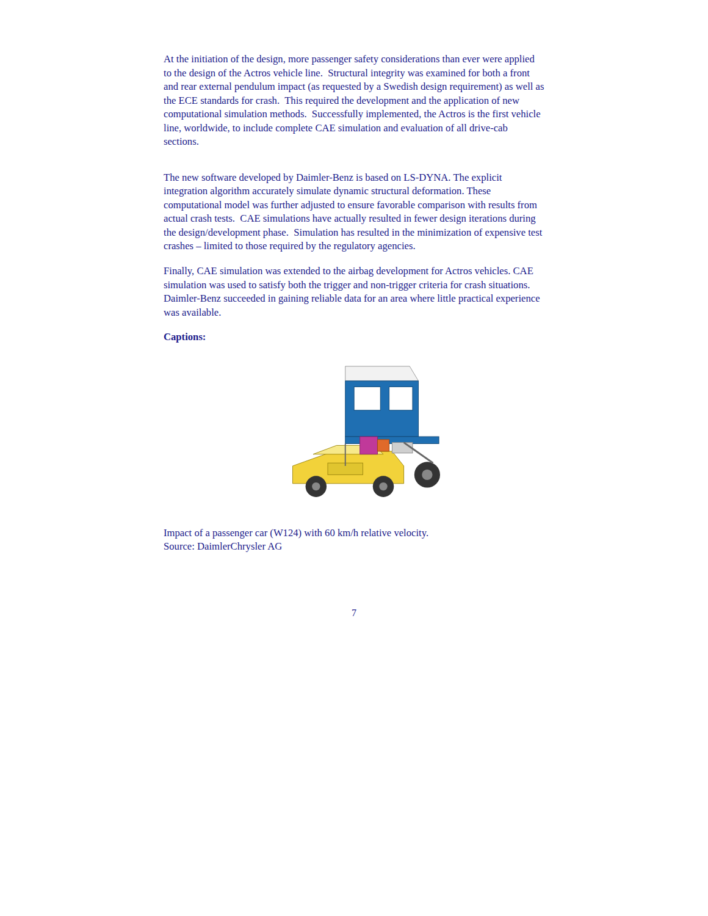At the initiation of the design, more passenger safety considerations than ever were applied to the design of the Actros vehicle line. Structural integrity was examined for both a front and rear external pendulum impact (as requested by a Swedish design requirement) as well as the ECE standards for crash. This required the development and the application of new computational simulation methods. Successfully implemented, the Actros is the first vehicle line, worldwide, to include complete CAE simulation and evaluation of all drive-cab sections.
The new software developed by Daimler-Benz is based on LS-DYNA. The explicit integration algorithm accurately simulate dynamic structural deformation. These computational model was further adjusted to ensure favorable comparison with results from actual crash tests. CAE simulations have actually resulted in fewer design iterations during the design/development phase. Simulation has resulted in the minimization of expensive test crashes – limited to those required by the regulatory agencies.
Finally, CAE simulation was extended to the airbag development for Actros vehicles. CAE simulation was used to satisfy both the trigger and non-trigger criteria for crash situations. Daimler-Benz succeeded in gaining reliable data for an area where little practical experience was available.
Captions:
Impact of a passenger car (W124) with 60 km/h relative velocity.
Source: DaimlerChrysler AG
7